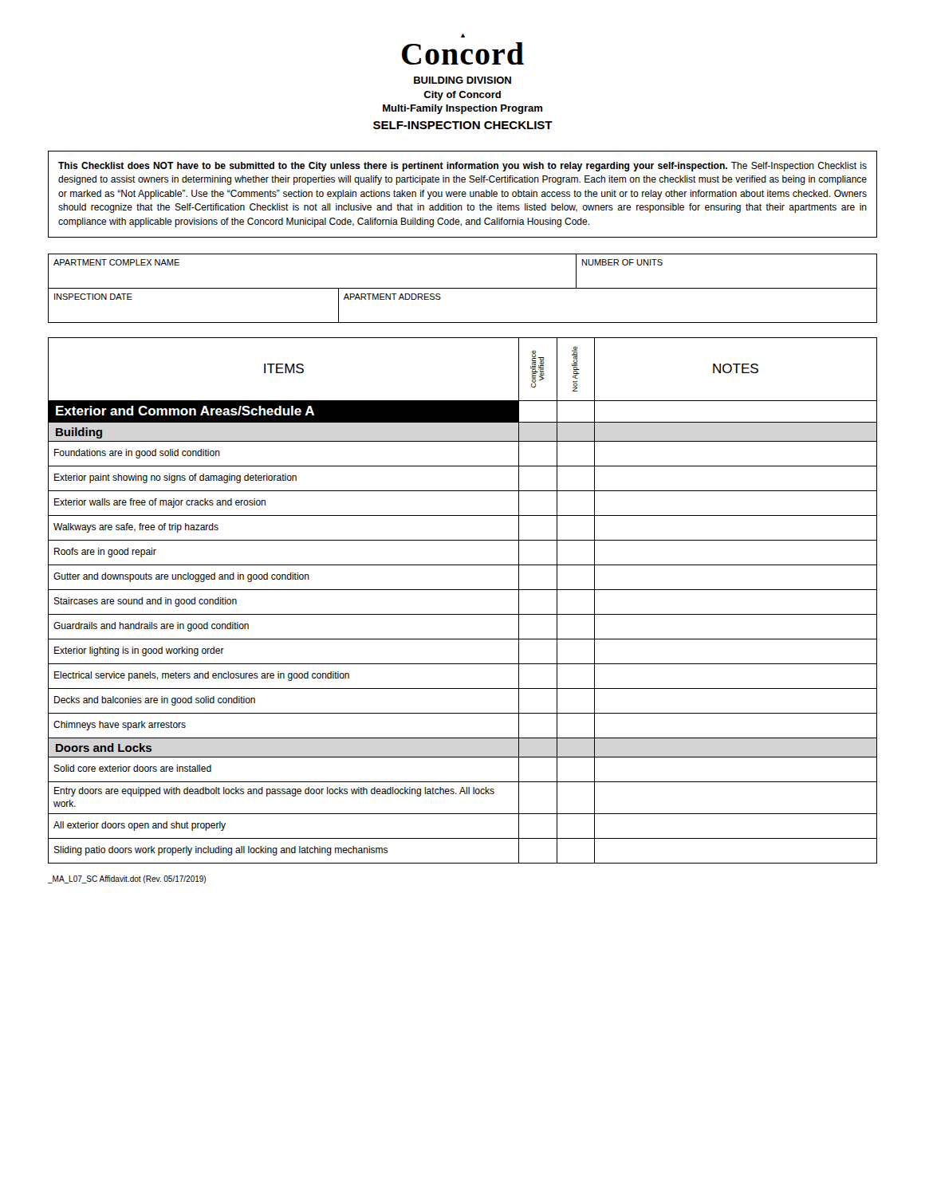▲
Concord
BUILDING DIVISION
City of Concord
Multi-Family Inspection Program
SELF-INSPECTION CHECKLIST
This Checklist does NOT have to be submitted to the City unless there is pertinent information you wish to relay regarding your self-inspection. The Self-Inspection Checklist is designed to assist owners in determining whether their properties will qualify to participate in the Self-Certification Program. Each item on the checklist must be verified as being in compliance or marked as “Not Applicable”. Use the “Comments” section to explain actions taken if you were unable to obtain access to the unit or to relay other information about items checked. Owners should recognize that the Self-Certification Checklist is not all inclusive and that in addition to the items listed below, owners are responsible for ensuring that their apartments are in compliance with applicable provisions of the Concord Municipal Code, California Building Code, and California Housing Code.
| APARTMENT COMPLEX NAME | NUMBER OF UNITS |
| INSPECTION DATE | APARTMENT ADDRESS |
| ITEMS | Compliance Verified | Not Applicable | NOTES |
| --- | --- | --- | --- |
| Exterior and Common Areas/Schedule A | | | |
| Building | | | |
| Foundations are in good solid condition | | | |
| Exterior paint showing no signs of damaging deterioration | | | |
| Exterior walls are free of major cracks and erosion | | | |
| Walkways are safe, free of trip hazards | | | |
| Roofs are in good repair | | | |
| Gutter and downspouts are unclogged and in good condition | | | |
| Staircases are sound and in good condition | | | |
| Guardrails and handrails are in good condition | | | |
| Exterior lighting is in good working order | | | |
| Electrical service panels, meters and enclosures are in good condition | | | |
| Decks and balconies are in good solid condition | | | |
| Chimneys have spark arrestors | | | |
| Doors and Locks | | | |
| Solid core exterior doors are installed | | | |
| Entry doors are equipped with deadbolt locks and passage door locks with deadlocking latches. All locks work. | | | |
| All exterior doors open and shut properly | | | |
| Sliding patio doors work properly including all locking and latching mechanisms | | | |
_MA_L07_SC Affidavit.dot (Rev. 05/17/2019)